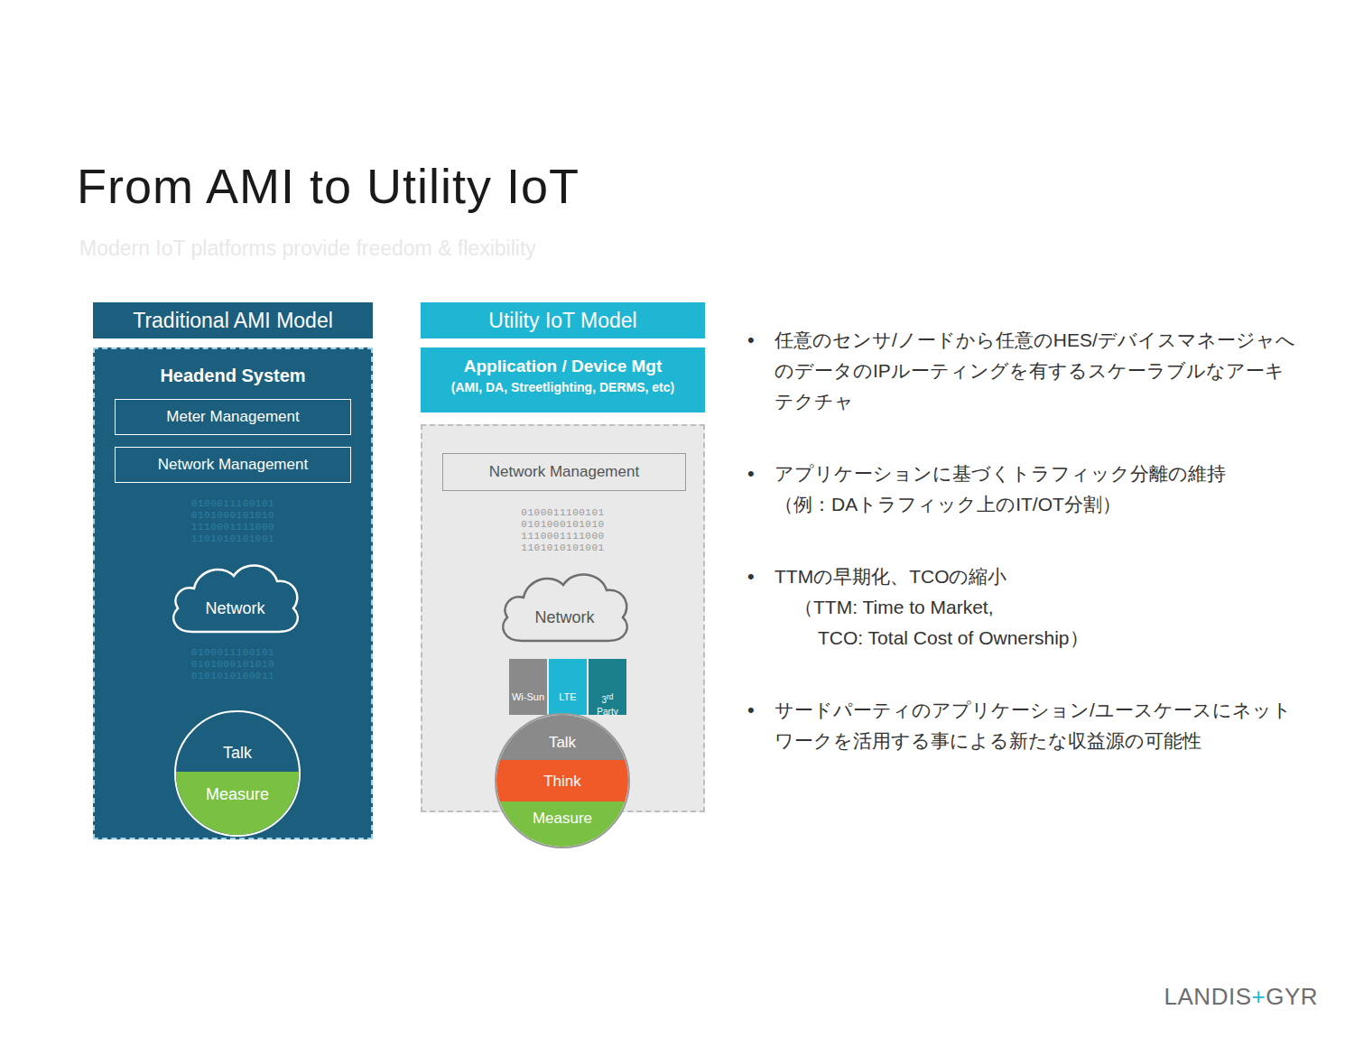From AMI to Utility IoT
Modern IoT platforms provide freedom & flexibility
Traditional AMI Model
Utility IoT Model
Headend System
Meter Management
Network Management
0100011100101
0101000101010
1110001111000
1101010101001
Network
0100011100101
0101000101010
0101010100011
Talk
Measure
Application / Device Mgt
(AMI, DA, Streetlighting, DERMS, etc)
Network Management
0100011100101
0101000101010
1110001111000
1101010101001
Network
Wi-Sun
LTE
3rd
Party
Talk
Think
Measure
任意のセンサ/ノードから任意のHES/デバイスマネージャへのデータのIPルーティングを有するスケーラブルなアーキテクチャ
アプリケーションに基づくトラフィック分離の維持
（例：DAトラフィック上のIT/OT分割）
TTMの早期化、TCOの縮小
（TTM: Time to Market, TCO: Total Cost of Ownership）
サードパーティのアプリケーション/ユースケースにネットワークを活用する事による新たな収益源の可能性
LANDIS+GYR